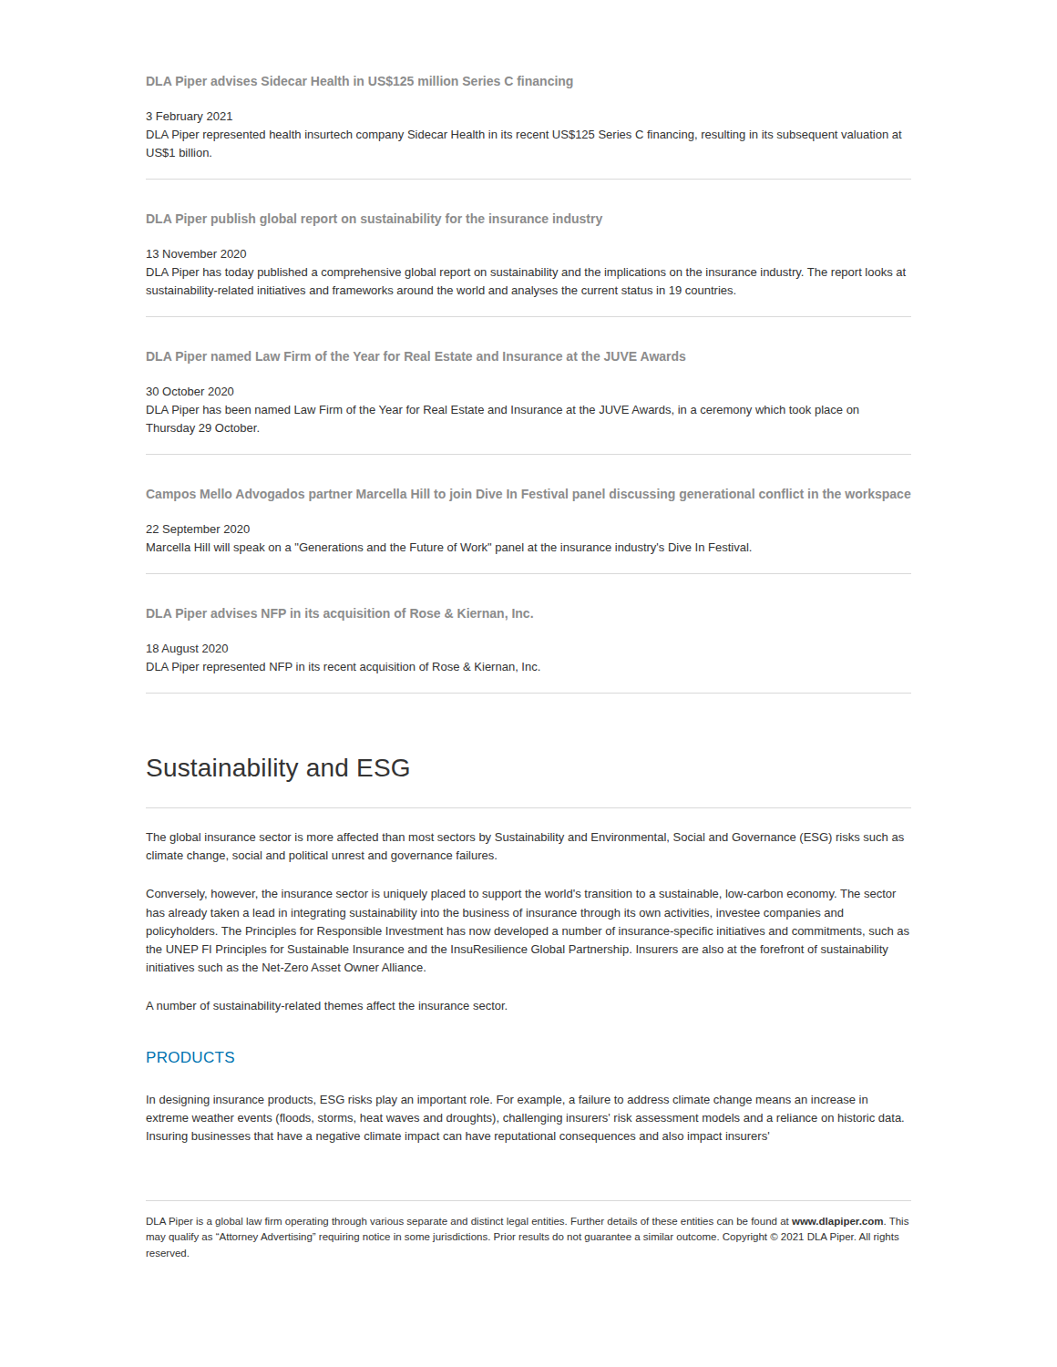DLA Piper advises Sidecar Health in US$125 million Series C financing
3 February 2021 DLA Piper represented health insurtech company Sidecar Health in its recent US$125 Series C financing, resulting in its subsequent valuation at US$1 billion.
DLA Piper publish global report on sustainability for the insurance industry
13 November 2020 DLA Piper has today published a comprehensive global report on sustainability and the implications on the insurance industry. The report looks at sustainability-related initiatives and frameworks around the world and analyses the current status in 19 countries.
DLA Piper named Law Firm of the Year for Real Estate and Insurance at the JUVE Awards
30 October 2020 DLA Piper has been named Law Firm of the Year for Real Estate and Insurance at the JUVE Awards, in a ceremony which took place on Thursday 29 October.
Campos Mello Advogados partner Marcella Hill to join Dive In Festival panel discussing generational conflict in the workspace
22 September 2020 Marcella Hill will speak on a "Generations and the Future of Work" panel at the insurance industry's Dive In Festival.
DLA Piper advises NFP in its acquisition of Rose & Kiernan, Inc.
18 August 2020 DLA Piper represented NFP in its recent acquisition of Rose & Kiernan, Inc.
Sustainability and ESG
The global insurance sector is more affected than most sectors by Sustainability and Environmental, Social and Governance (ESG) risks such as climate change, social and political unrest and governance failures.
Conversely, however, the insurance sector is uniquely placed to support the world's transition to a sustainable, low-carbon economy. The sector has already taken a lead in integrating sustainability into the business of insurance through its own activities, investee companies and policyholders. The Principles for Responsible Investment has now developed a number of insurance-specific initiatives and commitments, such as the UNEP FI Principles for Sustainable Insurance and the InsuResilience Global Partnership. Insurers are also at the forefront of sustainability initiatives such as the Net-Zero Asset Owner Alliance.
A number of sustainability-related themes affect the insurance sector.
PRODUCTS
In designing insurance products, ESG risks play an important role. For example, a failure to address climate change means an increase in extreme weather events (floods, storms, heat waves and droughts), challenging insurers' risk assessment models and a reliance on historic data. Insuring businesses that have a negative climate impact can have reputational consequences and also impact insurers'
DLA Piper is a global law firm operating through various separate and distinct legal entities. Further details of these entities can be found at www.dlapiper.com. This may qualify as “Attorney Advertising” requiring notice in some jurisdictions. Prior results do not guarantee a similar outcome. Copyright © 2021 DLA Piper. All rights reserved.